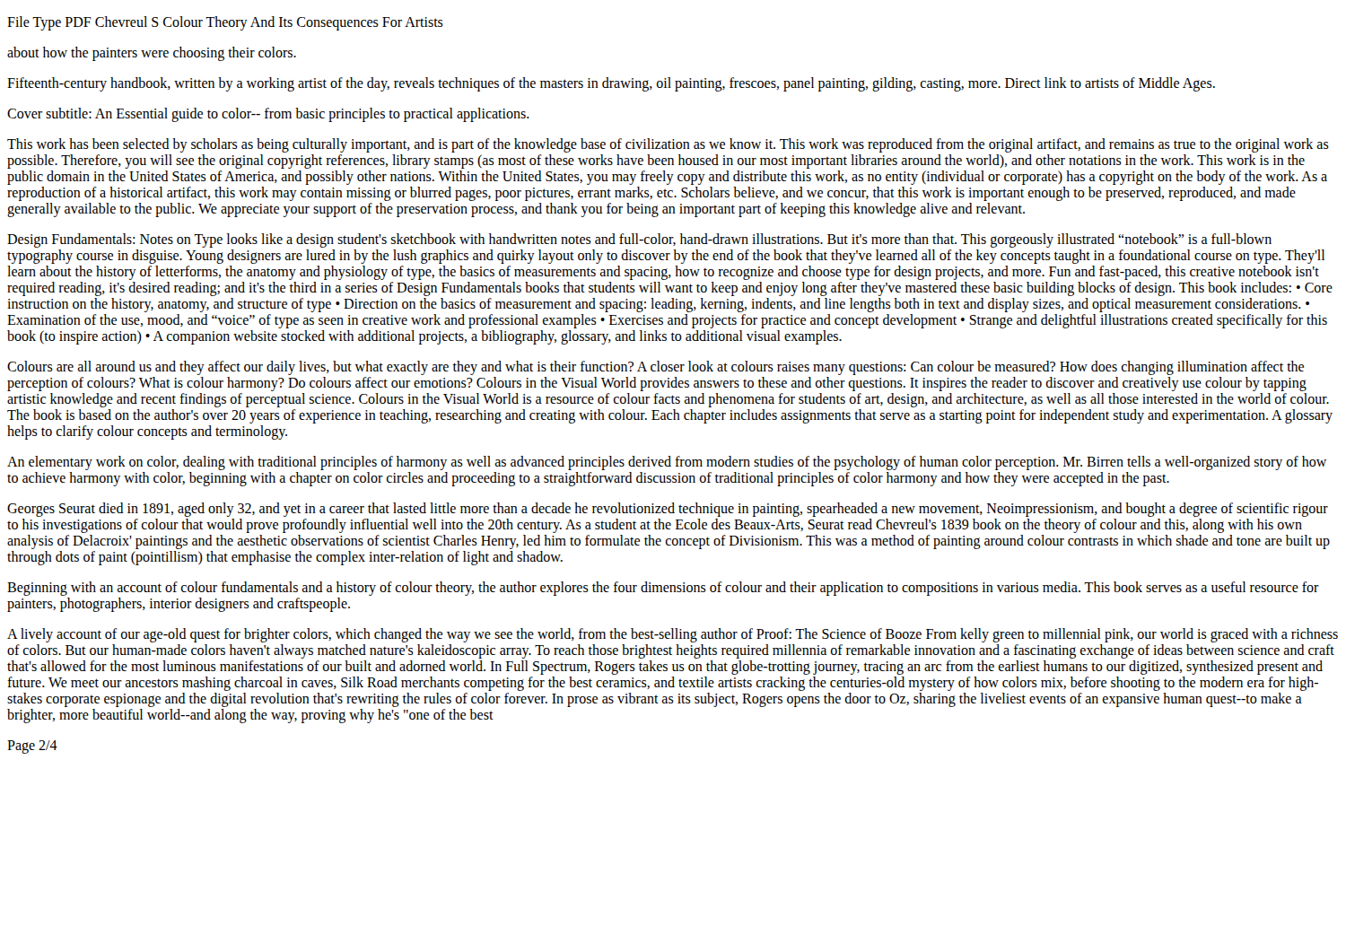File Type PDF Chevreul S Colour Theory And Its Consequences For Artists
about how the painters were choosing their colors.
Fifteenth-century handbook, written by a working artist of the day, reveals techniques of the masters in drawing, oil painting, frescoes, panel painting, gilding, casting, more. Direct link to artists of Middle Ages.
Cover subtitle: An Essential guide to color-- from basic principles to practical applications.
This work has been selected by scholars as being culturally important, and is part of the knowledge base of civilization as we know it. This work was reproduced from the original artifact, and remains as true to the original work as possible. Therefore, you will see the original copyright references, library stamps (as most of these works have been housed in our most important libraries around the world), and other notations in the work. This work is in the public domain in the United States of America, and possibly other nations. Within the United States, you may freely copy and distribute this work, as no entity (individual or corporate) has a copyright on the body of the work. As a reproduction of a historical artifact, this work may contain missing or blurred pages, poor pictures, errant marks, etc. Scholars believe, and we concur, that this work is important enough to be preserved, reproduced, and made generally available to the public. We appreciate your support of the preservation process, and thank you for being an important part of keeping this knowledge alive and relevant.
Design Fundamentals: Notes on Type looks like a design student's sketchbook with handwritten notes and full-color, hand-drawn illustrations. But it's more than that. This gorgeously illustrated “notebook” is a full-blown typography course in disguise. Young designers are lured in by the lush graphics and quirky layout only to discover by the end of the book that they've learned all of the key concepts taught in a foundational course on type. They'll learn about the history of letterforms, the anatomy and physiology of type, the basics of measurements and spacing, how to recognize and choose type for design projects, and more. Fun and fast-paced, this creative notebook isn't required reading, it's desired reading; and it's the third in a series of Design Fundamentals books that students will want to keep and enjoy long after they've mastered these basic building blocks of design. This book includes: • Core instruction on the history, anatomy, and structure of type • Direction on the basics of measurement and spacing: leading, kerning, indents, and line lengths both in text and display sizes, and optical measurement considerations. • Examination of the use, mood, and “voice” of type as seen in creative work and professional examples • Exercises and projects for practice and concept development • Strange and delightful illustrations created specifically for this book (to inspire action) • A companion website stocked with additional projects, a bibliography, glossary, and links to additional visual examples.
Colours are all around us and they affect our daily lives, but what exactly are they and what is their function? A closer look at colours raises many questions: Can colour be measured? How does changing illumination affect the perception of colours? What is colour harmony? Do colours affect our emotions? Colours in the Visual World provides answers to these and other questions. It inspires the reader to discover and creatively use colour by tapping artistic knowledge and recent findings of perceptual science. Colours in the Visual World is a resource of colour facts and phenomena for students of art, design, and architecture, as well as all those interested in the world of colour. The book is based on the author's over 20 years of experience in teaching, researching and creating with colour. Each chapter includes assignments that serve as a starting point for independent study and experimentation. A glossary helps to clarify colour concepts and terminology.
An elementary work on color, dealing with traditional principles of harmony as well as advanced principles derived from modern studies of the psychology of human color perception. Mr. Birren tells a well-organized story of how to achieve harmony with color, beginning with a chapter on color circles and proceeding to a straightforward discussion of traditional principles of color harmony and how they were accepted in the past.
Georges Seurat died in 1891, aged only 32, and yet in a career that lasted little more than a decade he revolutionized technique in painting, spearheaded a new movement, Neoimpressionism, and bought a degree of scientific rigour to his investigations of colour that would prove profoundly influential well into the 20th century. As a student at the Ecole des Beaux-Arts, Seurat read Chevreul's 1839 book on the theory of colour and this, along with his own analysis of Delacroix' paintings and the aesthetic observations of scientist Charles Henry, led him to formulate the concept of Divisionism. This was a method of painting around colour contrasts in which shade and tone are built up through dots of paint (pointillism) that emphasise the complex inter-relation of light and shadow.
Beginning with an account of colour fundamentals and a history of colour theory, the author explores the four dimensions of colour and their application to compositions in various media. This book serves as a useful resource for painters, photographers, interior designers and craftspeople.
A lively account of our age-old quest for brighter colors, which changed the way we see the world, from the best-selling author of Proof: The Science of Booze From kelly green to millennial pink, our world is graced with a richness of colors. But our human-made colors haven't always matched nature's kaleidoscopic array. To reach those brightest heights required millennia of remarkable innovation and a fascinating exchange of ideas between science and craft that's allowed for the most luminous manifestations of our built and adorned world. In Full Spectrum, Rogers takes us on that globe-trotting journey, tracing an arc from the earliest humans to our digitized, synthesized present and future. We meet our ancestors mashing charcoal in caves, Silk Road merchants competing for the best ceramics, and textile artists cracking the centuries-old mystery of how colors mix, before shooting to the modern era for high-stakes corporate espionage and the digital revolution that's rewriting the rules of color forever. In prose as vibrant as its subject, Rogers opens the door to Oz, sharing the liveliest events of an expansive human quest--to make a brighter, more beautiful world--and along the way, proving why he's "one of the best
Page 2/4